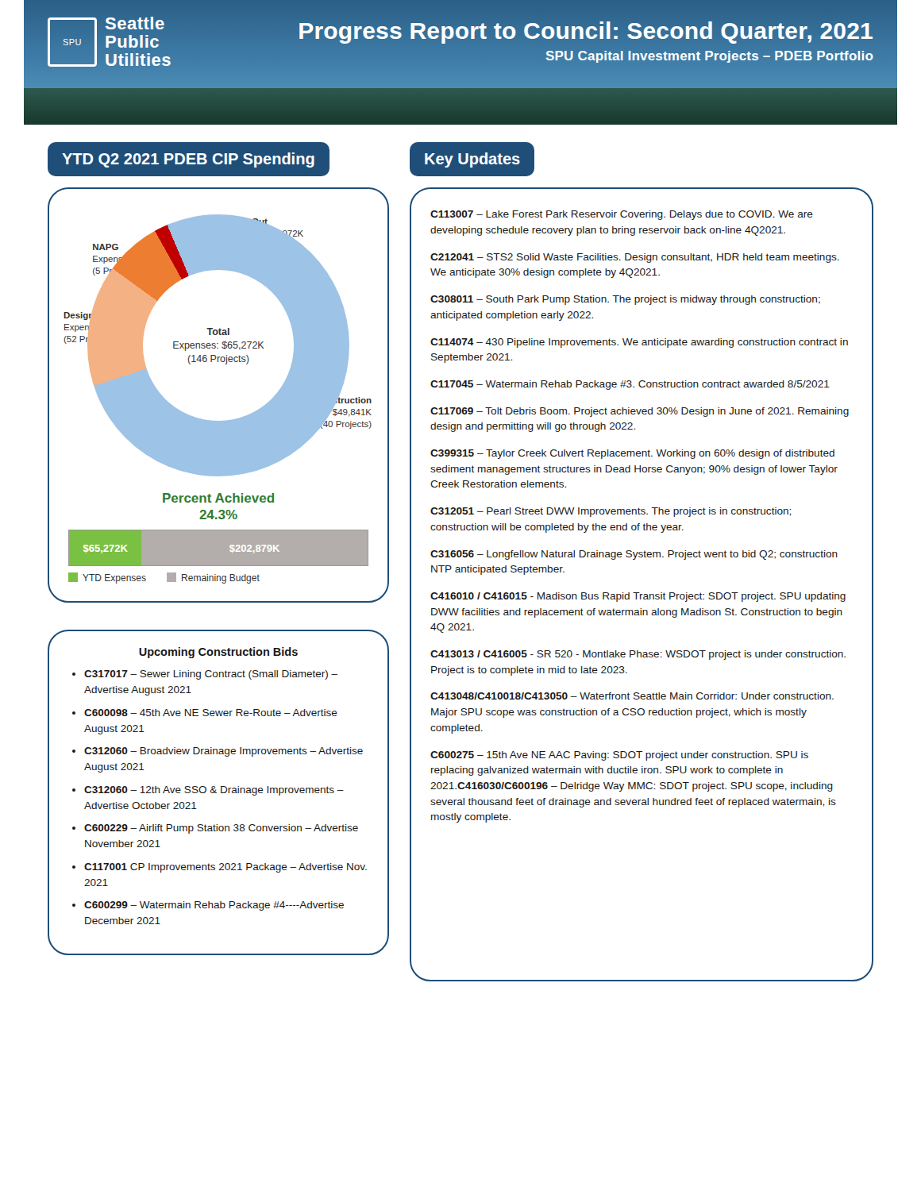SPU
Seattle
Public
Utilities
Progress Report to Council: Second Quarter, 2021
SPU Capital Investment Projects – PDEB Portfolio
YTD Q2 2021 PDEB CIP Spending
Close Out
Expenses: $1,072K
(28 Projects)
NAPG
Expenses: $4,557K
(5 Projects)
Design
Expenses: $9,355K
(52 Projects)
Construction
Expenses: $49,841K
(40 Projects)
Total Expenses: $65,272K
(146 Projects)
Percent Achieved
24.3%
$65,272K
$202,879K
YTD Expenses
Remaining Budget
Upcoming Construction Bids
C317017 – Sewer Lining Contract (Small Diameter) – Advertise August 2021
C600098 – 45th Ave NE Sewer Re-Route – Advertise August 2021
C312060 – Broadview Drainage Improvements – Advertise August 2021
C312060 – 12th Ave SSO & Drainage Improvements – Advertise October 2021
C600229 – Airlift Pump Station 38 Conversion – Advertise November 2021
C117001 CP Improvements 2021 Package – Advertise Nov. 2021
C600299 – Watermain Rehab Package #4----Advertise December 2021
Key Updates
C113007 – Lake Forest Park Reservoir Covering. Delays due to COVID. We are developing schedule recovery plan to bring reservoir back on-line 4Q2021.
C212041 – STS2 Solid Waste Facilities. Design consultant, HDR held team meetings. We anticipate 30% design complete by 4Q2021.
C308011 – South Park Pump Station. The project is midway through construction; anticipated completion early 2022.
C114074 – 430 Pipeline Improvements. We anticipate awarding construction contract in September 2021.
C117045 – Watermain Rehab Package #3. Construction contract awarded 8/5/2021
C117069 – Tolt Debris Boom. Project achieved 30% Design in June of 2021. Remaining design and permitting will go through 2022.
C399315 – Taylor Creek Culvert Replacement. Working on 60% design of distributed sediment management structures in Dead Horse Canyon; 90% design of lower Taylor Creek Restoration elements.
C312051 – Pearl Street DWW Improvements. The project is in construction; construction will be completed by the end of the year.
C316056 – Longfellow Natural Drainage System. Project went to bid Q2; construction NTP anticipated September.
C416010 / C416015 - Madison Bus Rapid Transit Project: SDOT project. SPU updating DWW facilities and replacement of watermain along Madison St. Construction to begin 4Q 2021.
C413013 / C416005 - SR 520 - Montlake Phase: WSDOT project is under construction. Project is to complete in mid to late 2023.
C413048/C410018/C413050 – Waterfront Seattle Main Corridor: Under construction. Major SPU scope was construction of a CSO reduction project, which is mostly completed.
C600275 – 15th Ave NE AAC Paving: SDOT project under construction. SPU is replacing galvanized watermain with ductile iron. SPU work to complete in 2021.C416030/C600196 – Delridge Way MMC: SDOT project. SPU scope, including several thousand feet of drainage and several hundred feet of replaced watermain, is mostly complete.